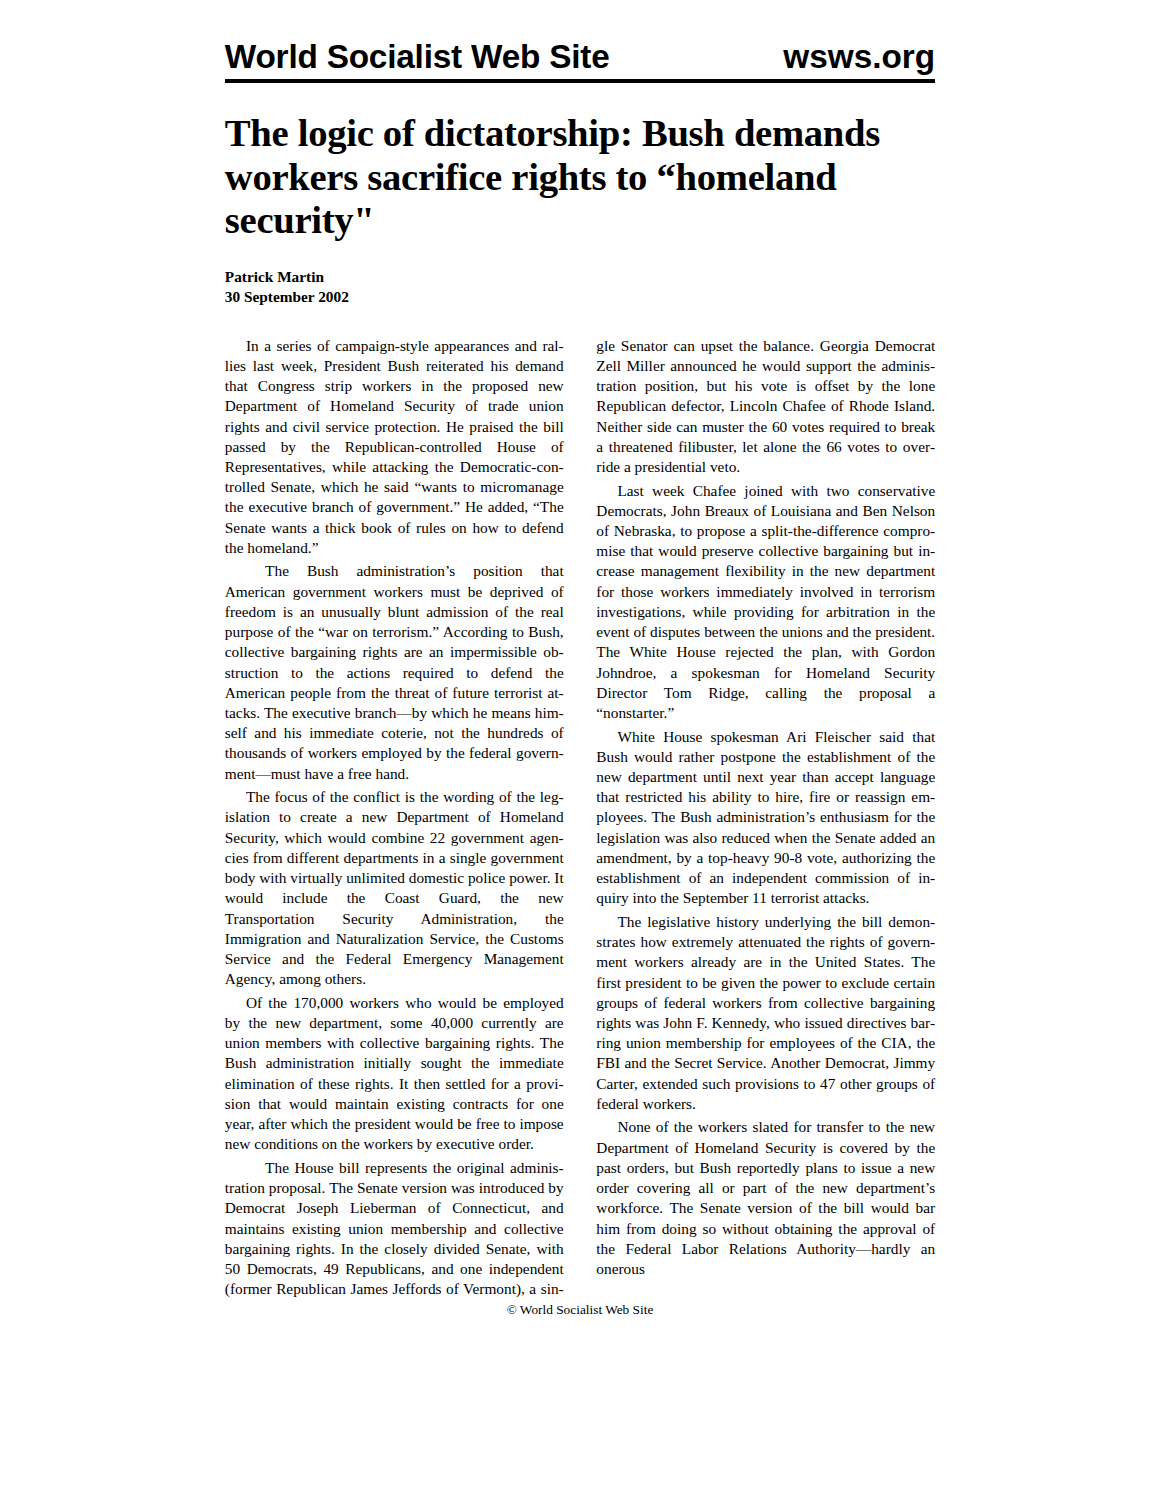World Socialist Web Site
wsws.org
The logic of dictatorship: Bush demands workers sacrifice rights to “homeland security"
Patrick Martin 30 September 2002
In a series of campaign-style appearances and rallies last week, President Bush reiterated his demand that Congress strip workers in the proposed new Department of Homeland Security of trade union rights and civil service protection. He praised the bill passed by the Republican-controlled House of Representatives, while attacking the Democratic-controlled Senate, which he said “wants to micromanage the executive branch of government.” He added, “The Senate wants a thick book of rules on how to defend the homeland.”
The Bush administration’s position that American government workers must be deprived of freedom is an unusually blunt admission of the real purpose of the “war on terrorism.” According to Bush, collective bargaining rights are an impermissible obstruction to the actions required to defend the American people from the threat of future terrorist attacks. The executive branch—by which he means himself and his immediate coterie, not the hundreds of thousands of workers employed by the federal government—must have a free hand.
The focus of the conflict is the wording of the legislation to create a new Department of Homeland Security, which would combine 22 government agencies from different departments in a single government body with virtually unlimited domestic police power. It would include the Coast Guard, the new Transportation Security Administration, the Immigration and Naturalization Service, the Customs Service and the Federal Emergency Management Agency, among others.
Of the 170,000 workers who would be employed by the new department, some 40,000 currently are union members with collective bargaining rights. The Bush administration initially sought the immediate elimination of these rights. It then settled for a provision that would maintain existing contracts for one year, after which the president would be free to impose new conditions on the workers by executive order.
The House bill represents the original administration proposal. The Senate version was introduced by Democrat Joseph Lieberman of Connecticut, and maintains existing union membership and collective bargaining rights. In the closely divided Senate, with 50 Democrats, 49 Republicans, and one independent (former Republican James Jeffords of Vermont), a single Senator can upset the balance. Georgia Democrat Zell Miller announced he would support the administration position, but his vote is offset by the lone Republican defector, Lincoln Chafee of Rhode Island. Neither side can muster the 60 votes required to break a threatened filibuster, let alone the 66 votes to override a presidential veto.
Last week Chafee joined with two conservative Democrats, John Breaux of Louisiana and Ben Nelson of Nebraska, to propose a split-the-difference compromise that would preserve collective bargaining but increase management flexibility in the new department for those workers immediately involved in terrorism investigations, while providing for arbitration in the event of disputes between the unions and the president. The White House rejected the plan, with Gordon Johndroe, a spokesman for Homeland Security Director Tom Ridge, calling the proposal a “nonstarter.”
White House spokesman Ari Fleischer said that Bush would rather postpone the establishment of the new department until next year than accept language that restricted his ability to hire, fire or reassign employees. The Bush administration’s enthusiasm for the legislation was also reduced when the Senate added an amendment, by a top-heavy 90-8 vote, authorizing the establishment of an independent commission of inquiry into the September 11 terrorist attacks.
The legislative history underlying the bill demonstrates how extremely attenuated the rights of government workers already are in the United States. The first president to be given the power to exclude certain groups of federal workers from collective bargaining rights was John F. Kennedy, who issued directives barring union membership for employees of the CIA, the FBI and the Secret Service. Another Democrat, Jimmy Carter, extended such provisions to 47 other groups of federal workers.
None of the workers slated for transfer to the new Department of Homeland Security is covered by the past orders, but Bush reportedly plans to issue a new order covering all or part of the new department’s workforce. The Senate version of the bill would bar him from doing so without obtaining the approval of the Federal Labor Relations Authority—hardly an onerous
© World Socialist Web Site